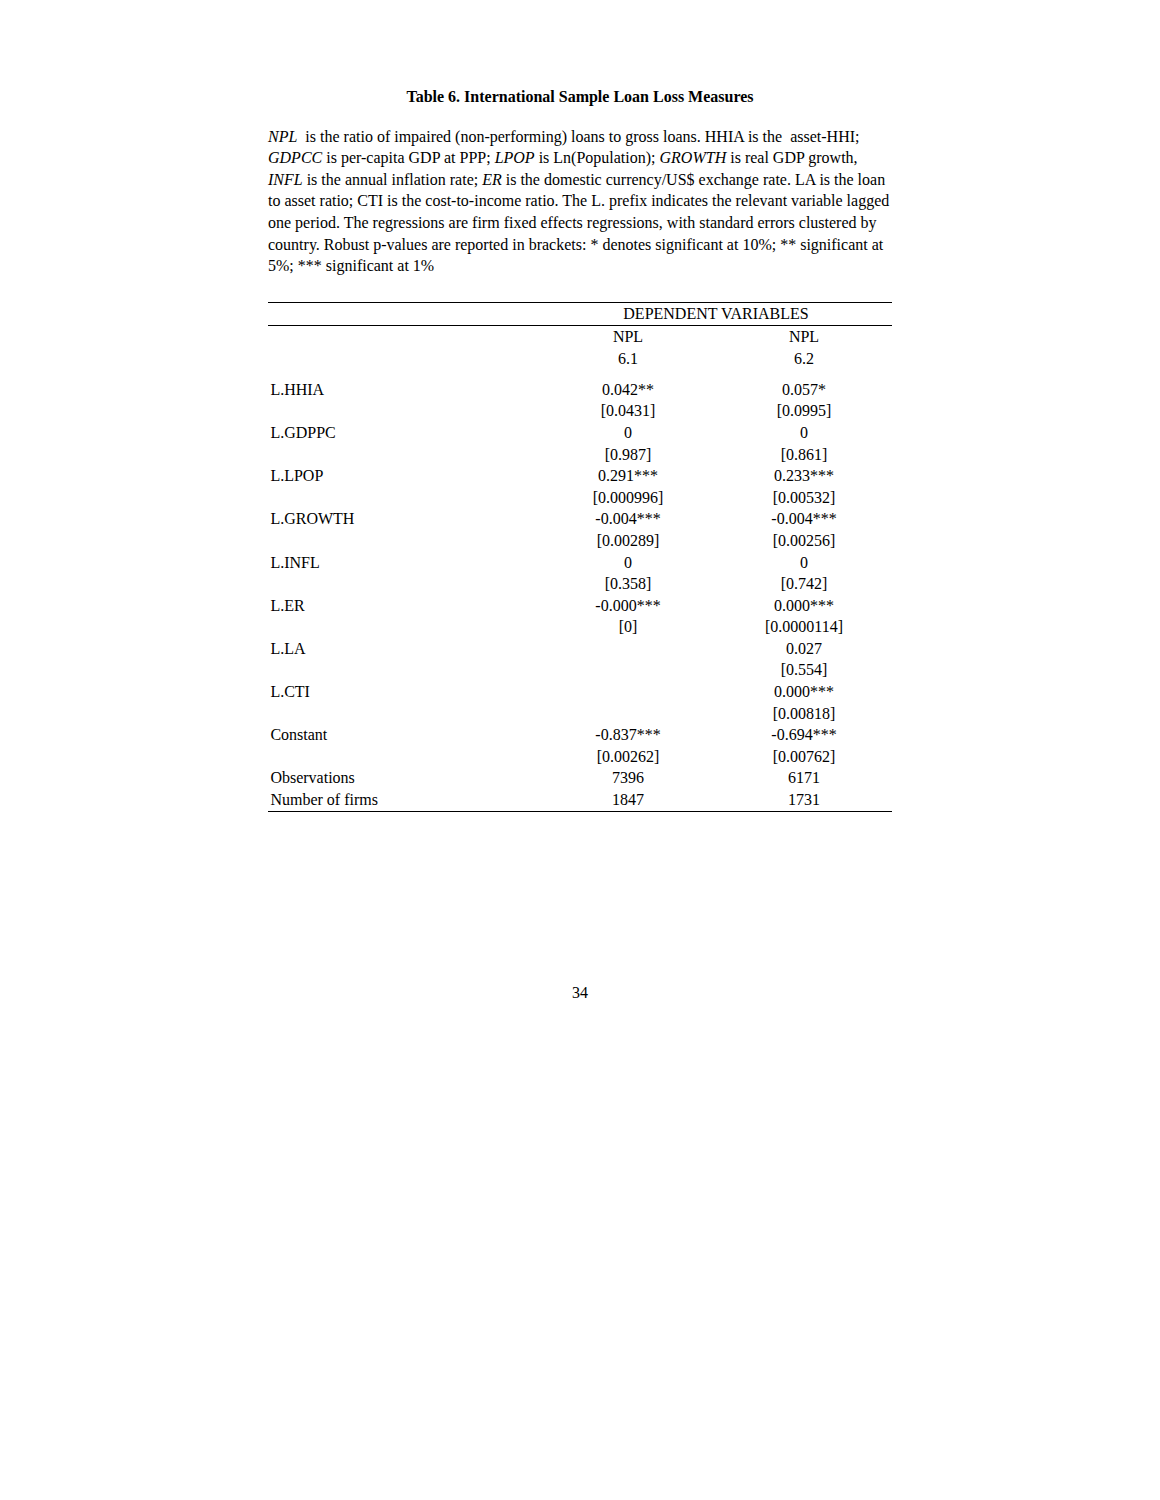Table 6. International Sample Loan Loss Measures
NPL is the ratio of impaired (non-performing) loans to gross loans. HHIA is the asset-HHI; GDPCC is per-capita GDP at PPP; LPOP is Ln(Population); GROWTH is real GDP growth, INFL is the annual inflation rate; ER is the domestic currency/US$ exchange rate. LA is the loan to asset ratio; CTI is the cost-to-income ratio. The L. prefix indicates the relevant variable lagged one period. The regressions are firm fixed effects regressions, with standard errors clustered by country. Robust p-values are reported in brackets: * denotes significant at 10%; ** significant at 5%; *** significant at 1%
| | DEPENDENT VARIABLES |
| | NPL | NPL |
| | 6.1 | 6.2 |
| L.HHIA | 0.042** | 0.057* |
| | [0.0431] | [0.0995] |
| L.GDPPC | 0 | 0 |
| | [0.987] | [0.861] |
| L.LPOP | 0.291*** | 0.233*** |
| | [0.000996] | [0.00532] |
| L.GROWTH | -0.004*** | -0.004*** |
| | [0.00289] | [0.00256] |
| L.INFL | 0 | 0 |
| | [0.358] | [0.742] |
| L.ER | -0.000*** | 0.000*** |
| | [0] | [0.0000114] |
| L.LA | | 0.027 |
| | | [0.554] |
| L.CTI | | 0.000*** |
| | | [0.00818] |
| Constant | -0.837*** | -0.694*** |
| | [0.00262] | [0.00762] |
| Observations | 7396 | 6171 |
| Number of firms | 1847 | 1731 |
34